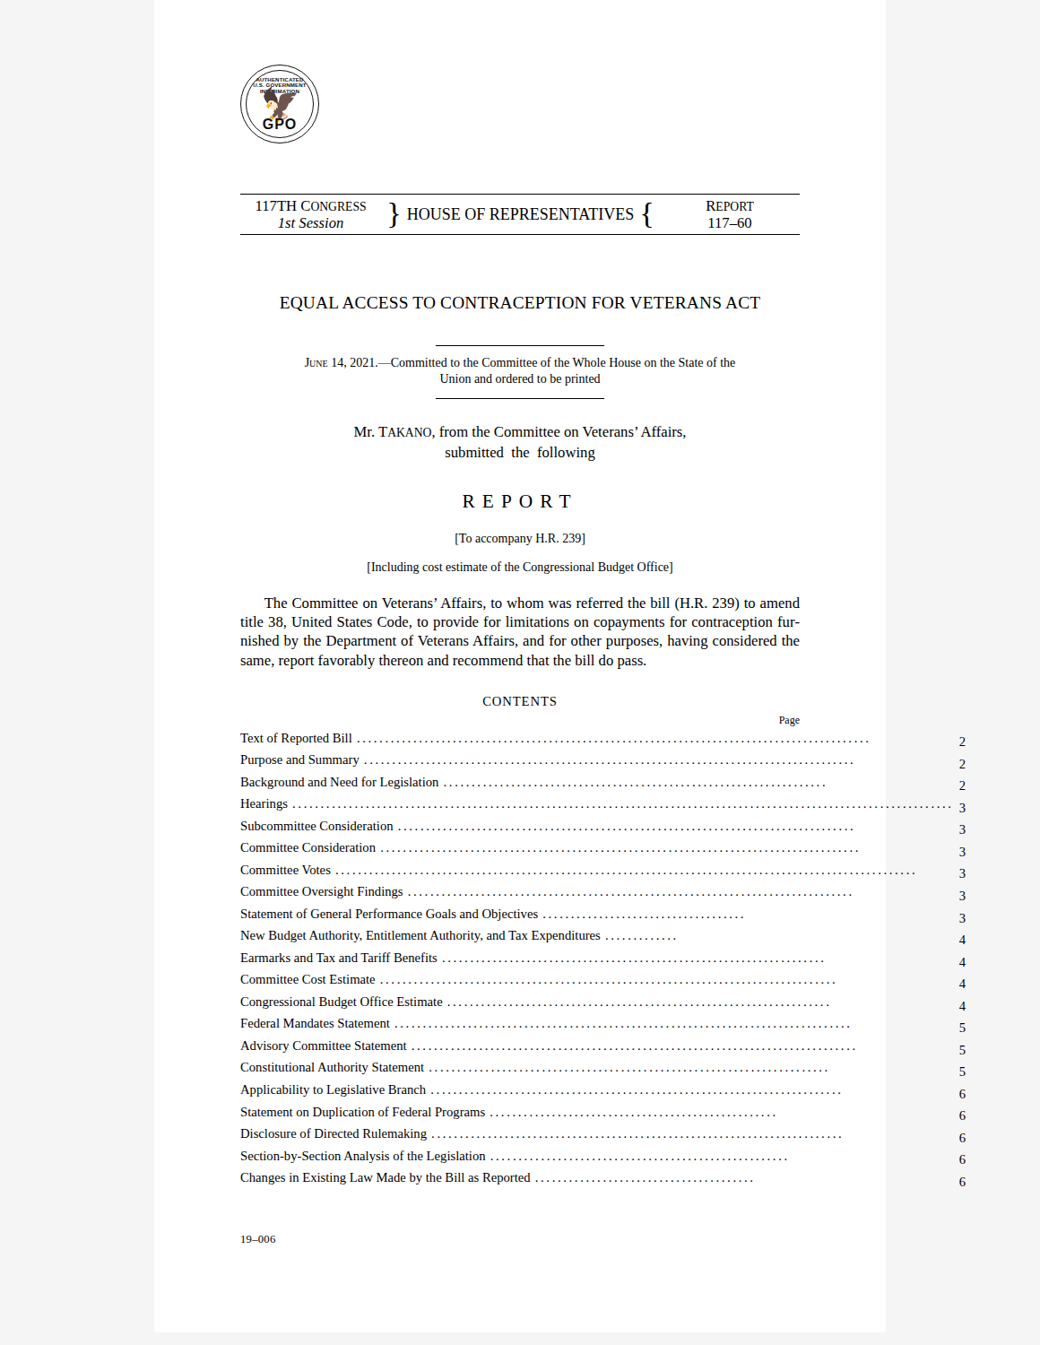AUTHENTICATED
U.S. GOVERNMENT
INFORMATION
🦅
GPO
| 117 TH C ONGRESS 1st Session | } | HOUSE OF REPRESENTATIVES | { | R EPORT 117–60 |
EQUAL ACCESS TO CONTRACEPTION FOR VETERANS ACT
June 14, 2021.—Committed to the Committee of the Whole House on the State of the Union and ordered to be printed
Mr. TAKANO, from the Committee on Veterans’ Affairs,
submitted the following
REPORT
[To accompany H.R. 239]
[Including cost estimate of the Congressional Budget Office]
The Committee on Veterans’ Affairs, to whom was referred the bill (H.R. 239) to amend title 38, United States Code, to provide for limitations on copayments for contraception furnished by the Department of Veterans Affairs, and for other purposes, having considered the same, report favorably thereon and recommend that the bill do pass.
CONTENTS
Page
| Text of Reported Bill ........................................................................................... | 2 |
| Purpose and Summary ....................................................................................... | 2 |
| Background and Need for Legislation .................................................................... | 2 |
| Hearings ..................................................................................................................... | 3 |
| Subcommittee Consideration ................................................................................. | 3 |
| Committee Consideration ..................................................................................... | 3 |
| Committee Votes ....................................................................................................... | 3 |
| Committee Oversight Findings ............................................................................... | 3 |
| Statement of General Performance Goals and Objectives .................................... | 3 |
| New Budget Authority, Entitlement Authority, and Tax Expenditures ............. | 4 |
| Earmarks and Tax and Tariff Benefits .................................................................... | 4 |
| Committee Cost Estimate ................................................................................. | 4 |
| Congressional Budget Office Estimate .................................................................... | 4 |
| Federal Mandates Statement ................................................................................. | 5 |
| Advisory Committee Statement ............................................................................... | 5 |
| Constitutional Authority Statement ....................................................................... | 5 |
| Applicability to Legislative Branch ......................................................................... | 6 |
| Statement on Duplication of Federal Programs ................................................... | 6 |
| Disclosure of Directed Rulemaking ......................................................................... | 6 |
| Section-by-Section Analysis of the Legislation ..................................................... | 6 |
| Changes in Existing Law Made by the Bill as Reported ....................................... | 6 |
19–006